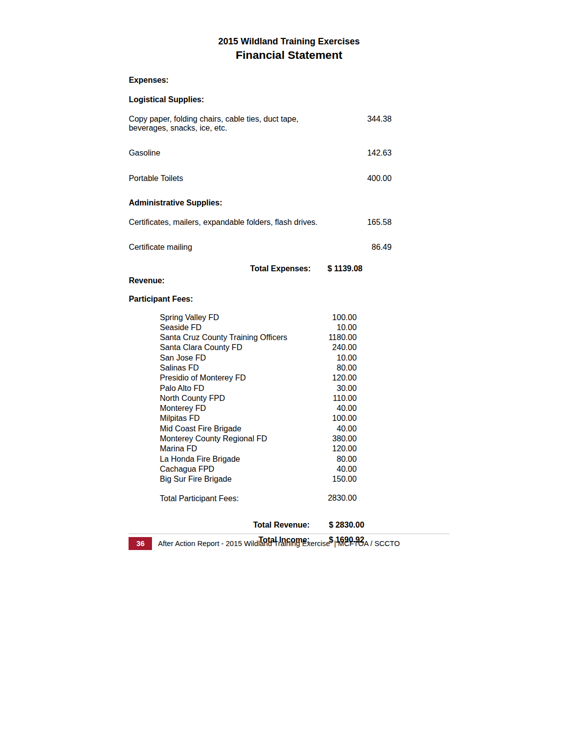2015 Wildland Training Exercises Financial Statement
Expenses:
Logistical Supplies:
| Copy paper, folding chairs, cable ties, duct tape, beverages, snacks, ice, etc. | 344.38 | |
| Gasoline | 142.63 | |
| Portable Toilets | 400.00 | |
Administrative Supplies:
| Certificates, mailers, expandable folders, flash drives. | 165.58 | |
| Certificate mailing | 86.49 | |
| Total Expenses: | $ 1139.08 |
Revenue:
Participant Fees:
| Spring Valley FD | 100.00 |
| Seaside FD | 10.00 |
| Santa Cruz County Training Officers | 1180.00 |
| Santa Clara County FD | 240.00 |
| San Jose FD | 10.00 |
| Salinas FD | 80.00 |
| Presidio of Monterey FD | 120.00 |
| Palo Alto FD | 30.00 |
| North County FPD | 110.00 |
| Monterey FD | 40.00 |
| Milpitas FD | 100.00 |
| Mid Coast Fire Brigade | 40.00 |
| Monterey County Regional FD | 380.00 |
| Marina FD | 120.00 |
| La Honda Fire Brigade | 80.00 |
| Cachagua FPD | 40.00 |
| Big Sur Fire Brigade | 150.00 |
| Total Participant Fees: | 2830.00 |
| Total Revenue: | $ 2830.00 |
| Total Income: | $ 1690.92 |
36 After Action Report - 2015 Wildland Training Exercise | MCFTOA / SCCTO